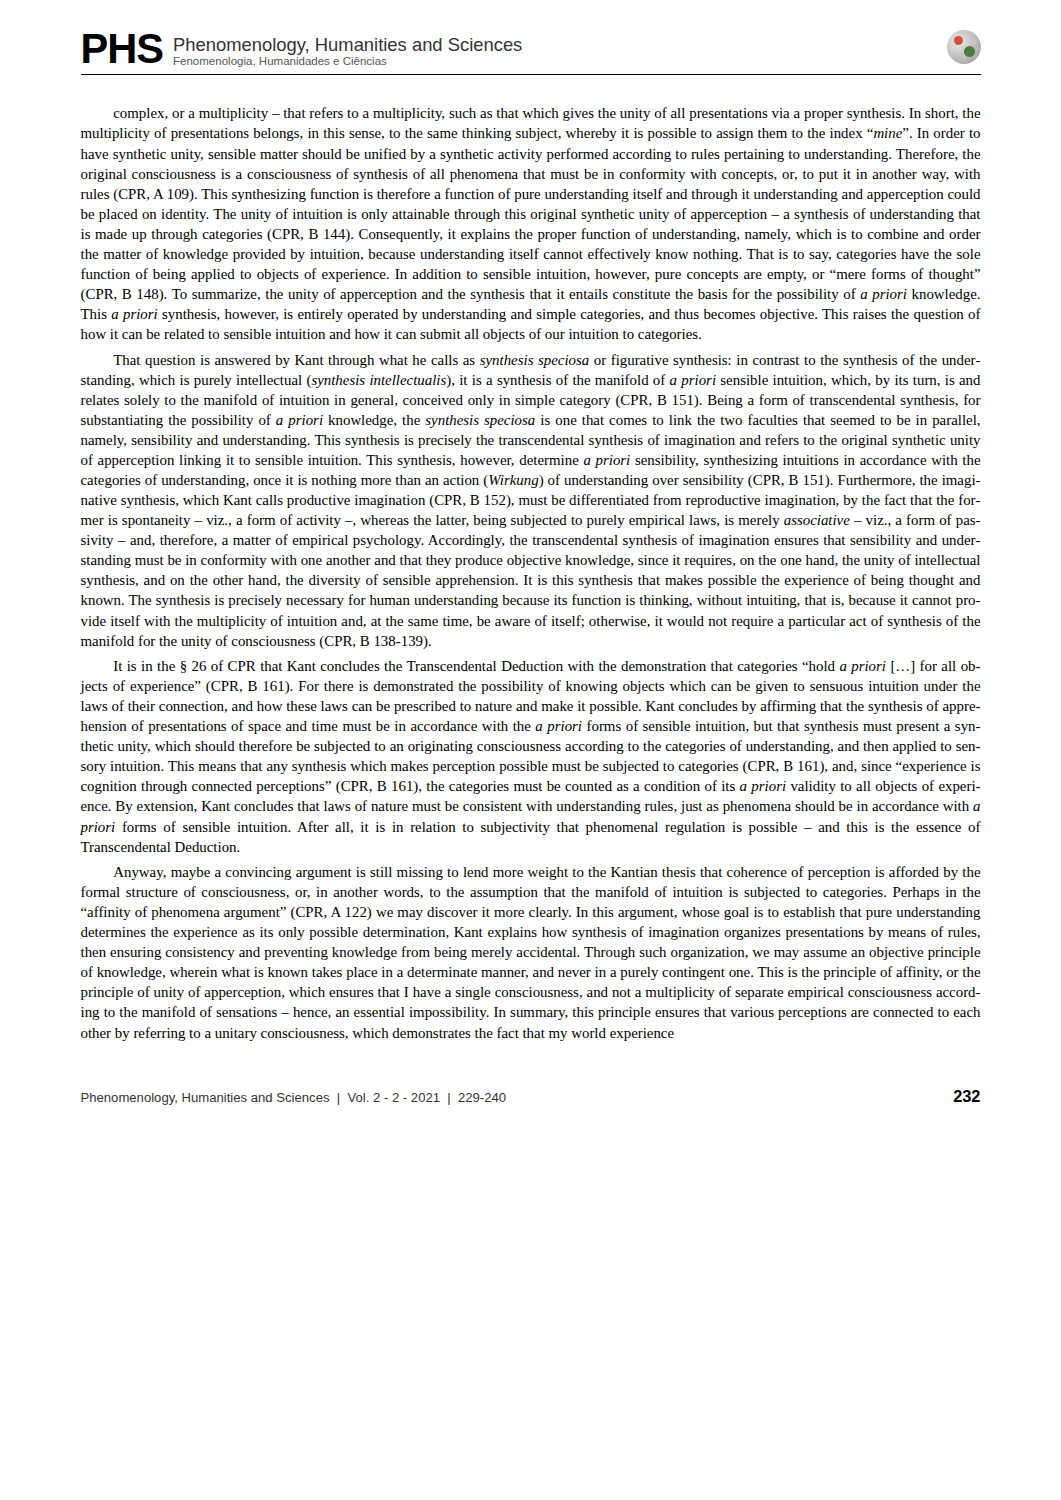PHS
Phenomenology, Humanities and Sciences
Fenomenologia, Humanidades e Ciências
complex, or a multiplicity – that refers to a multiplicity, such as that which gives the unity of all presentations via a proper synthesis. In short, the multiplicity of presentations belongs, in this sense, to the same thinking subject, whereby it is possible to assign them to the index “mine”. In order to have synthetic unity, sensible matter should be unified by a synthetic activity performed according to rules pertaining to understanding. Therefore, the original consciousness is a consciousness of synthesis of all phenomena that must be in conformity with concepts, or, to put it in another way, with rules (CPR, A 109). This synthesizing function is therefore a function of pure understanding itself and through it understanding and apperception could be placed on identity. The unity of intuition is only attainable through this original synthetic unity of apperception – a synthesis of understanding that is made up through categories (CPR, B 144). Consequently, it explains the proper function of understanding, namely, which is to combine and order the matter of knowledge provided by intuition, because understanding itself cannot effectively know nothing. That is to say, categories have the sole function of being applied to objects of experience. In addition to sensible intuition, however, pure concepts are empty, or “mere forms of thought” (CPR, B 148). To summarize, the unity of apperception and the synthesis that it entails constitute the basis for the possibility of a priori knowledge. This a priori synthesis, however, is entirely operated by understanding and simple categories, and thus becomes objective. This raises the question of how it can be related to sensible intuition and how it can submit all objects of our intuition to categories.
That question is answered by Kant through what he calls as synthesis speciosa or figurative synthesis: in contrast to the synthesis of the understanding, which is purely intellectual (synthesis intellectualis), it is a synthesis of the manifold of a priori sensible intuition, which, by its turn, is and relates solely to the manifold of intuition in general, conceived only in simple category (CPR, B 151). Being a form of transcendental synthesis, for substantiating the possibility of a priori knowledge, the synthesis speciosa is one that comes to link the two faculties that seemed to be in parallel, namely, sensibility and understanding. This synthesis is precisely the transcendental synthesis of imagination and refers to the original synthetic unity of apperception linking it to sensible intuition. This synthesis, however, determine a priori sensibility, synthesizing intuitions in accordance with the categories of understanding, once it is nothing more than an action (Wirkung) of understanding over sensibility (CPR, B 151). Furthermore, the imaginative synthesis, which Kant calls productive imagination (CPR, B 152), must be differentiated from reproductive imagination, by the fact that the former is spontaneity – viz., a form of activity –, whereas the latter, being subjected to purely empirical laws, is merely associative – viz., a form of passivity – and, therefore, a matter of empirical psychology. Accordingly, the transcendental synthesis of imagination ensures that sensibility and understanding must be in conformity with one another and that they produce objective knowledge, since it requires, on the one hand, the unity of intellectual synthesis, and on the other hand, the diversity of sensible apprehension. It is this synthesis that makes possible the experience of being thought and known. The synthesis is precisely necessary for human understanding because its function is thinking, without intuiting, that is, because it cannot provide itself with the multiplicity of intuition and, at the same time, be aware of itself; otherwise, it would not require a particular act of synthesis of the manifold for the unity of consciousness (CPR, B 138-139).
It is in the § 26 of CPR that Kant concludes the Transcendental Deduction with the demonstration that categories “hold a priori […] for all objects of experience” (CPR, B 161). For there is demonstrated the possibility of knowing objects which can be given to sensuous intuition under the laws of their connection, and how these laws can be prescribed to nature and make it possible. Kant concludes by affirming that the synthesis of apprehension of presentations of space and time must be in accordance with the a priori forms of sensible intuition, but that synthesis must present a synthetic unity, which should therefore be subjected to an originating consciousness according to the categories of understanding, and then applied to sensory intuition. This means that any synthesis which makes perception possible must be subjected to categories (CPR, B 161), and, since “experience is cognition through connected perceptions” (CPR, B 161), the categories must be counted as a condition of its a priori validity to all objects of experience. By extension, Kant concludes that laws of nature must be consistent with understanding rules, just as phenomena should be in accordance with a priori forms of sensible intuition. After all, it is in relation to subjectivity that phenomenal regulation is possible – and this is the essence of Transcendental Deduction.
Anyway, maybe a convincing argument is still missing to lend more weight to the Kantian thesis that coherence of perception is afforded by the formal structure of consciousness, or, in another words, to the assumption that the manifold of intuition is subjected to categories. Perhaps in the “affinity of phenomena argument” (CPR, A 122) we may discover it more clearly. In this argument, whose goal is to establish that pure understanding determines the experience as its only possible determination, Kant explains how synthesis of imagination organizes presentations by means of rules, then ensuring consistency and preventing knowledge from being merely accidental. Through such organization, we may assume an objective principle of knowledge, wherein what is known takes place in a determinate manner, and never in a purely contingent one. This is the principle of affinity, or the principle of unity of apperception, which ensures that I have a single consciousness, and not a multiplicity of separate empirical consciousness according to the manifold of sensations – hence, an essential impossibility. In summary, this principle ensures that various perceptions are connected to each other by referring to a unitary consciousness, which demonstrates the fact that my world experience
Phenomenology, Humanities and Sciences | Vol. 2 - 2 - 2021 | 229-240
232